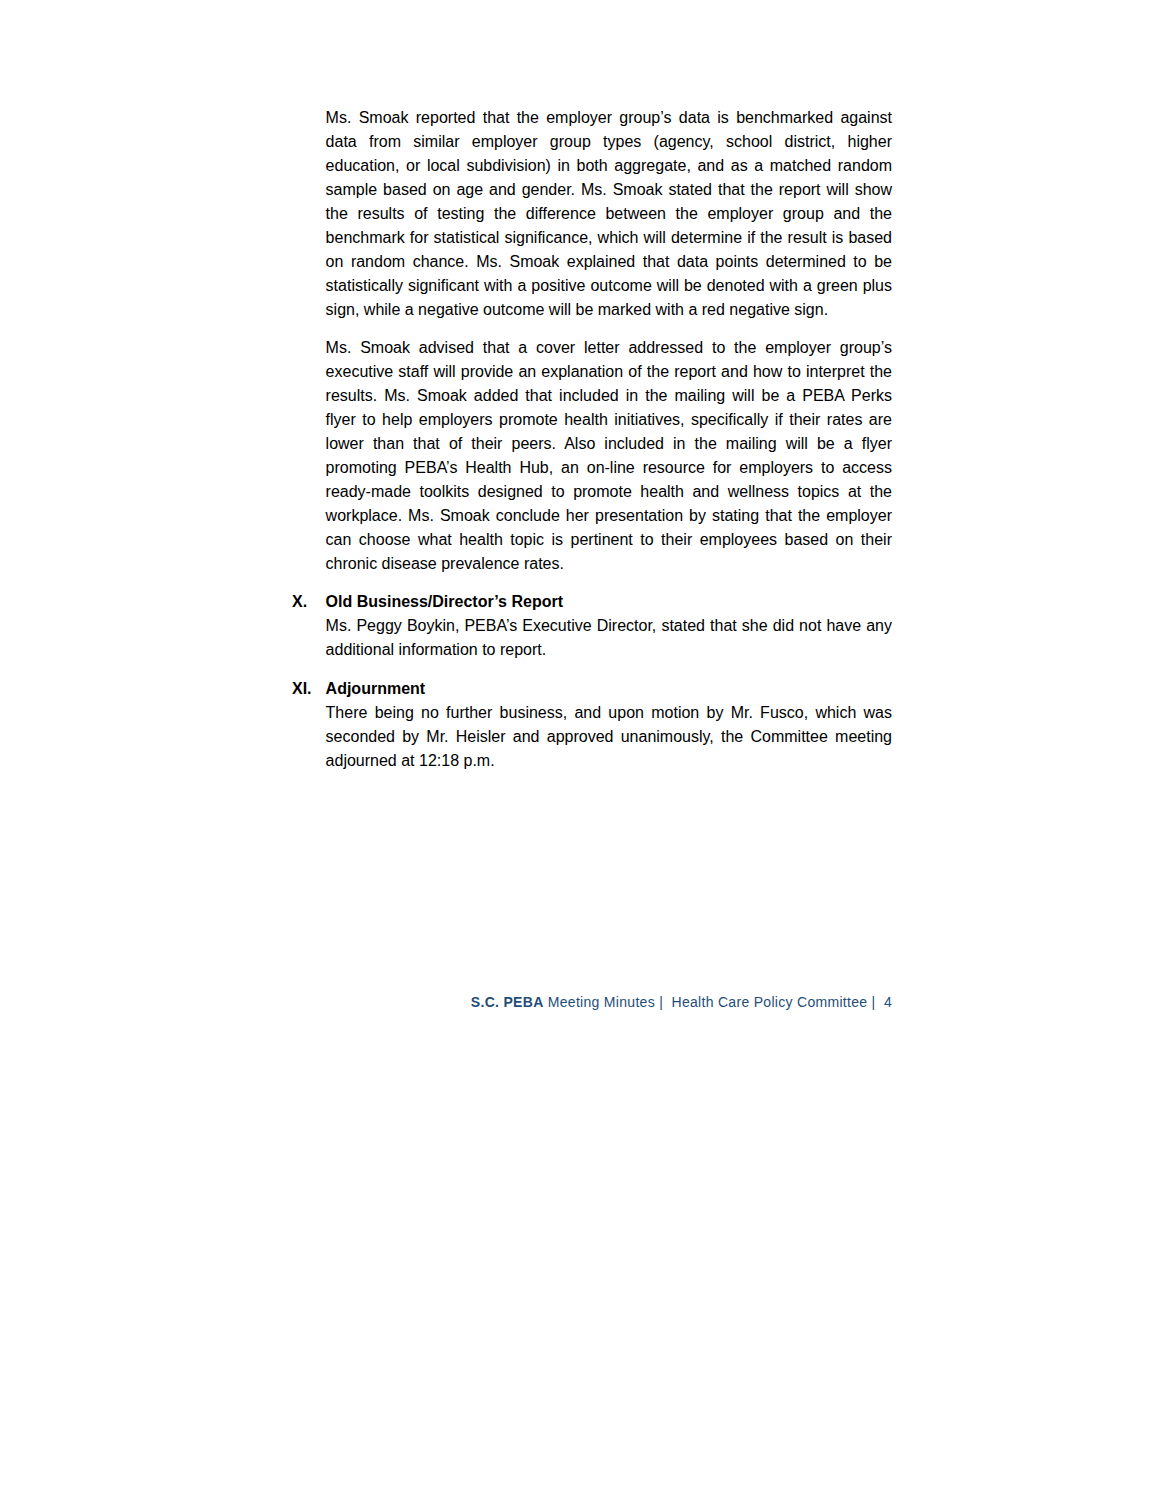Ms. Smoak reported that the employer group’s data is benchmarked against data from similar employer group types (agency, school district, higher education, or local subdivision) in both aggregate, and as a matched random sample based on age and gender. Ms. Smoak stated that the report will show the results of testing the difference between the employer group and the benchmark for statistical significance, which will determine if the result is based on random chance. Ms. Smoak explained that data points determined to be statistically significant with a positive outcome will be denoted with a green plus sign, while a negative outcome will be marked with a red negative sign.
Ms. Smoak advised that a cover letter addressed to the employer group’s executive staff will provide an explanation of the report and how to interpret the results. Ms. Smoak added that included in the mailing will be a PEBA Perks flyer to help employers promote health initiatives, specifically if their rates are lower than that of their peers. Also included in the mailing will be a flyer promoting PEBA’s Health Hub, an on-line resource for employers to access ready-made toolkits designed to promote health and wellness topics at the workplace. Ms. Smoak conclude her presentation by stating that the employer can choose what health topic is pertinent to their employees based on their chronic disease prevalence rates.
X.
Old Business/Director’s Report
Ms. Peggy Boykin, PEBA’s Executive Director, stated that she did not have any additional information to report.
XI.
Adjournment
There being no further business, and upon motion by Mr. Fusco, which was seconded by Mr. Heisler and approved unanimously, the Committee meeting adjourned at 12:18 p.m.
S.C. PEBA Meeting Minutes | Health Care Policy Committee | 4